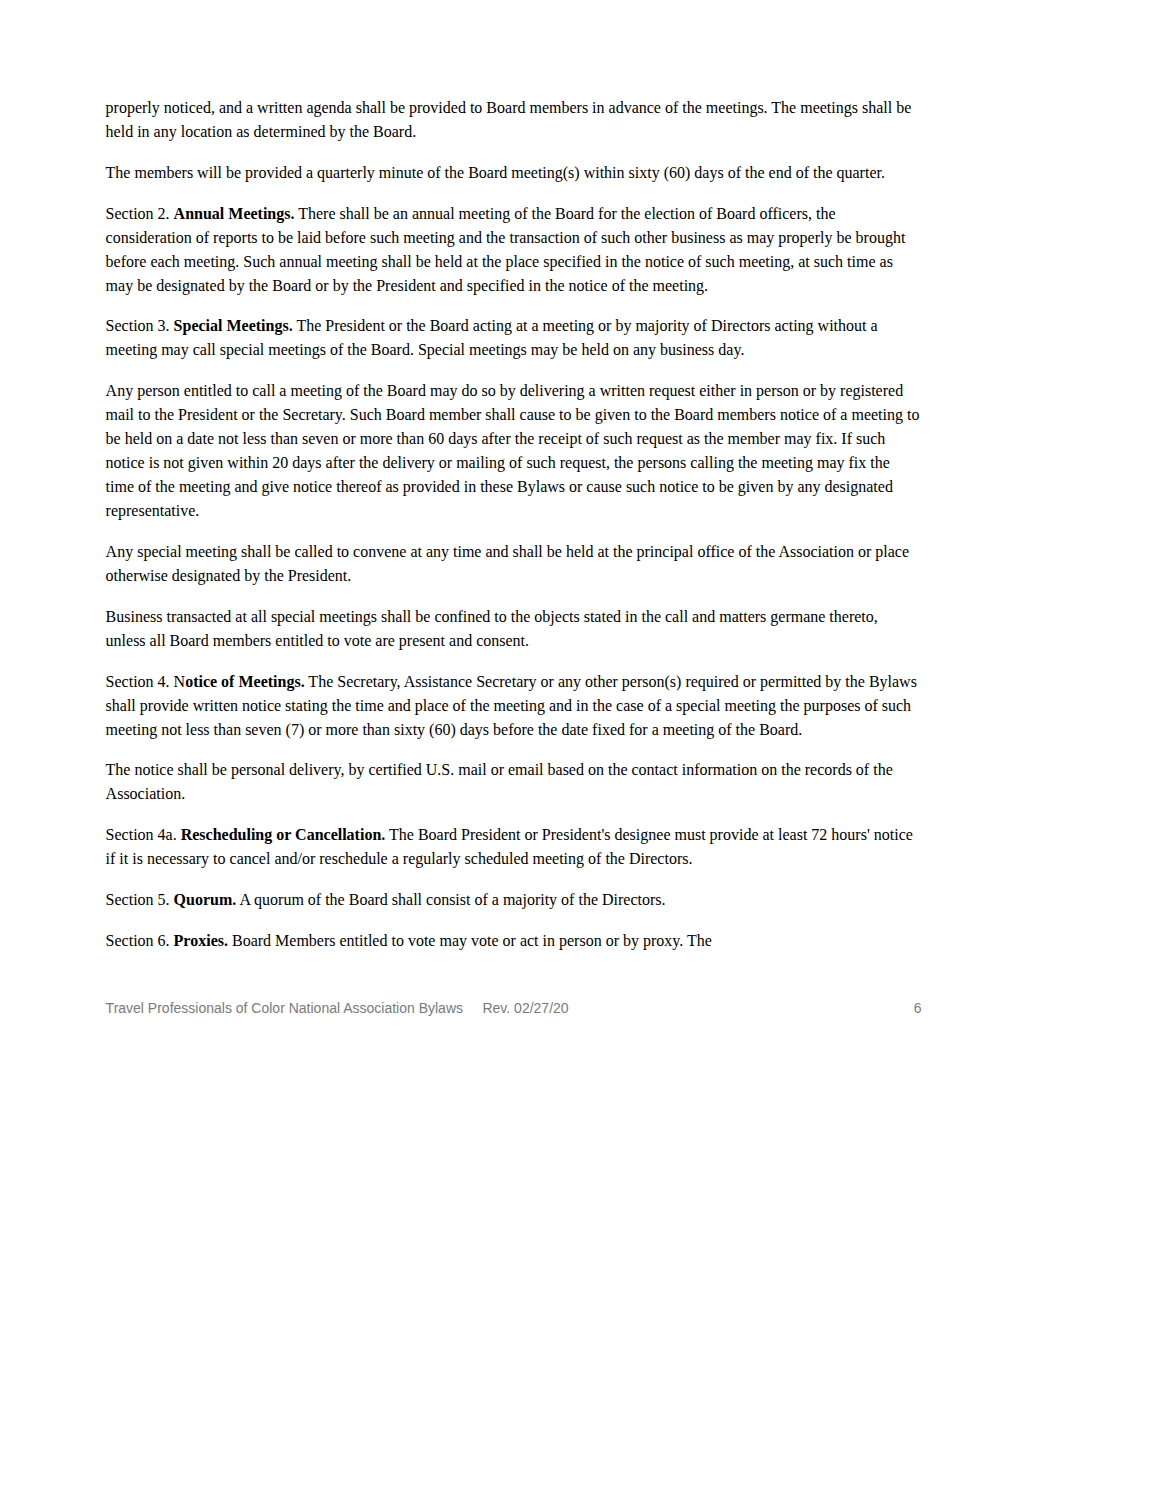properly noticed, and a written agenda shall be provided to Board members in advance of the meetings. The meetings shall be held in any location as determined by the Board.
The members will be provided a quarterly minute of the Board meeting(s) within sixty (60) days of the end of the quarter.
Section 2. Annual Meetings. There shall be an annual meeting of the Board for the election of Board officers, the consideration of reports to be laid before such meeting and the transaction of such other business as may properly be brought before each meeting. Such annual meeting shall be held at the place specified in the notice of such meeting, at such time as may be designated by the Board or by the President and specified in the notice of the meeting.
Section 3. Special Meetings. The President or the Board acting at a meeting or by majority of Directors acting without a meeting may call special meetings of the Board. Special meetings may be held on any business day.
Any person entitled to call a meeting of the Board may do so by delivering a written request either in person or by registered mail to the President or the Secretary. Such Board member shall cause to be given to the Board members notice of a meeting to be held on a date not less than seven or more than 60 days after the receipt of such request as the member may fix. If such notice is not given within 20 days after the delivery or mailing of such request, the persons calling the meeting may fix the time of the meeting and give notice thereof as provided in these Bylaws or cause such notice to be given by any designated representative.
Any special meeting shall be called to convene at any time and shall be held at the principal office of the Association or place otherwise designated by the President.
Business transacted at all special meetings shall be confined to the objects stated in the call and matters germane thereto, unless all Board members entitled to vote are present and consent.
Section 4. Notice of Meetings. The Secretary, Assistance Secretary or any other person(s) required or permitted by the Bylaws shall provide written notice stating the time and place of the meeting and in the case of a special meeting the purposes of such meeting not less than seven (7) or more than sixty (60) days before the date fixed for a meeting of the Board.
The notice shall be personal delivery, by certified U.S. mail or email based on the contact information on the records of the Association.
Section 4a. Rescheduling or Cancellation. The Board President or President's designee must provide at least 72 hours' notice if it is necessary to cancel and/or reschedule a regularly scheduled meeting of the Directors.
Section 5. Quorum. A quorum of the Board shall consist of a majority of the Directors.
Section 6. Proxies. Board Members entitled to vote may vote or act in person or by proxy. The
Travel Professionals of Color National Association Bylaws Rev. 02/27/20 6